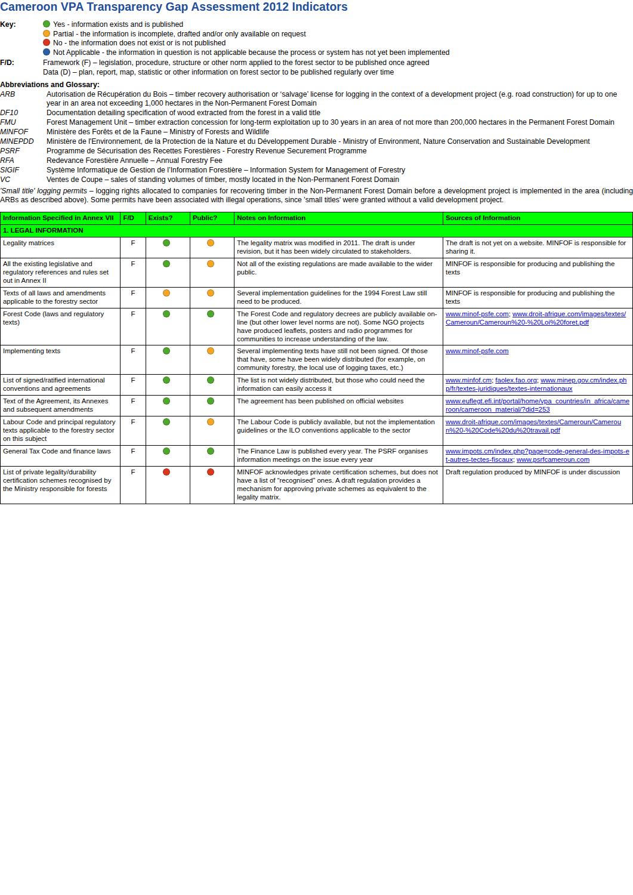Cameroon VPA Transparency Gap Assessment 2012 Indicators
Key:
Yes - information exists and is published
Partial - the information is incomplete, drafted and/or only available on request
No - the information does not exist or is not published
Not Applicable - the information in question is not applicable because the process or system has not yet been implemented
F/D:
Framework (F) – legislation, procedure, structure or other norm applied to the forest sector to be published once agreed
Data (D) – plan, report, map, statistic or other information on forest sector to be published regularly over time
Abbreviations and Glossary:
| ARB | Autorisation de Récupération du Bois – timber recovery authorisation or ‘salvage’ license for logging in the context of a development project (e.g. road construction) for up to one year in an area not exceeding 1,000 hectares in the Non-Permanent Forest Domain |
| DF10 | Documentation detailing specification of wood extracted from the forest in a valid title |
| FMU | Forest Management Unit – timber extraction concession for long-term exploitation up to 30 years in an area of not more than 200,000 hectares in the Permanent Forest Domain |
| MINFOF | Ministère des Forêts et de la Faune – Ministry of Forests and Wildlife |
| MINEPDD | Ministère de l'Environnement, de la Protection de la Nature et du Développement Durable - Ministry of Environment, Nature Conservation and Sustainable Development |
| PSRF | Programme de Sécurisation des Recettes Forestières - Forestry Revenue Securement Programme |
| RFA | Redevance Forestière Annuelle – Annual Forestry Fee |
| SIGIF | Système Informatique de Gestion de l’Information Forestière – Information System for Management of Forestry |
| VC | Ventes de Coupe – sales of standing volumes of timber, mostly located in the Non-Permanent Forest Domain |
'Small title' logging permits – logging rights allocated to companies for recovering timber in the Non-Permanent Forest Domain before a development project is implemented in the area (including ARBs as described above). Some permits have been associated with illegal operations, since 'small titles' were granted without a valid development project.
| Information Specified in Annex VII | F/D | Exists? | Public? | Notes on Information | Sources of Information |
| --- | --- | --- | --- | --- | --- |
| 1. LEGAL INFORMATION |
| Legality matrices | F | | | The legality matrix was modified in 2011. The draft is under revision, but it has been widely circulated to stakeholders. | The draft is not yet on a website. MINFOF is responsible for sharing it. |
| All the existing legislative and regulatory references and rules set out in Annex II | F | | | Not all of the existing regulations are made available to the wider public. | MINFOF is responsible for producing and publishing the texts |
| Texts of all laws and amendments applicable to the forestry sector | F | | | Several implementation guidelines for the 1994 Forest Law still need to be produced. | MINFOF is responsible for producing and publishing the texts |
| Forest Code (laws and regulatory texts) | F | | | The Forest Code and regulatory decrees are publicly available on-line (but other lower level norms are not). Some NGO projects have produced leaflets, posters and radio programmes for communities to increase understanding of the law. | www.minof-psfe.com ; www.droit-afrique.com/images/textes/Cameroun/Cameroun%20-%20Loi%20foret.pdf |
| Implementing texts | F | | | Several implementing texts have still not been signed. Of those that have, some have been widely distributed (for example, on community forestry, the local use of logging taxes, etc.) | www.minof-psfe.com |
| List of signed/ratified international conventions and agreements | F | | | The list is not widely distributed, but those who could need the information can easily access it | www.minfof.cm ; faolex.fao.org ; www.minep.gov.cm/index.php/fr/textes-juridiques/textes-internationaux |
| Text of the Agreement, its Annexes and subsequent amendments | F | | | The agreement has been published on official websites | www.euflegt.efi.int/portal/home/vpa_countries/in_africa/cameroon/cameroon_material/?did=253 |
| Labour Code and principal regulatory texts applicable to the forestry sector on this subject | F | | | The Labour Code is publicly available, but not the implementation guidelines or the ILO conventions applicable to the sector | www.droit-afrique.com/images/textes/Cameroun/Cameroun%20-%20Code%20du%20travail.pdf |
| General Tax Code and finance laws | F | | | The Finance Law is published every year. The PSRF organises information meetings on the issue every year | www.impots.cm/index.php?page=code-general-des-impots-et-autres-tectes-fiscaux ; www.psrfcameroun.com |
| List of private legality/durability certification schemes recognised by the Ministry responsible for forests | F | | | MINFOF acknowledges private certification schemes, but does not have a list of “recognised” ones. A draft regulation provides a mechanism for approving private schemes as equivalent to the legality matrix. | Draft regulation produced by MINFOF is under discussion |